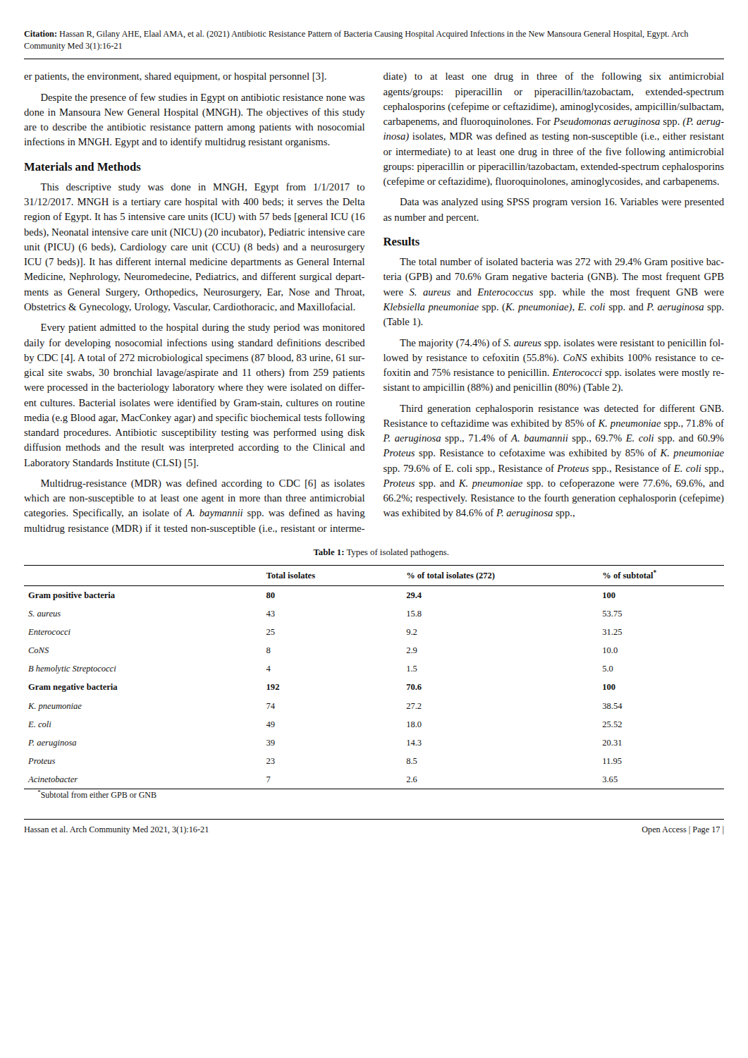Citation: Hassan R, Gilany AHE, Elaal AMA, et al. (2021) Antibiotic Resistance Pattern of Bacteria Causing Hospital Acquired Infections in the New Mansoura General Hospital, Egypt. Arch Community Med 3(1):16-21
er patients, the environment, shared equipment, or hospital personnel [3].
Despite the presence of few studies in Egypt on antibiotic resistance none was done in Mansoura New General Hospital (MNGH). The objectives of this study are to describe the antibiotic resistance pattern among patients with nosocomial infections in MNGH. Egypt and to identify multidrug resistant organisms.
Materials and Methods
This descriptive study was done in MNGH, Egypt from 1/1/2017 to 31/12/2017. MNGH is a tertiary care hospital with 400 beds; it serves the Delta region of Egypt. It has 5 intensive care units (ICU) with 57 beds [general ICU (16 beds), Neonatal intensive care unit (NICU) (20 incubator), Pediatric intensive care unit (PICU) (6 beds), Cardiology care unit (CCU) (8 beds) and a neurosurgery ICU (7 beds)]. It has different internal medicine departments as General Internal Medicine, Nephrology, Neuromedecine, Pediatrics, and different surgical departments as General Surgery, Orthopedics, Neurosurgery, Ear, Nose and Throat, Obstetrics & Gynecology, Urology, Vascular, Cardiothoracic, and Maxillofacial.
Every patient admitted to the hospital during the study period was monitored daily for developing nosocomial infections using standard definitions described by CDC [4]. A total of 272 microbiological specimens (87 blood, 83 urine, 61 surgical site swabs, 30 bronchial lavage/aspirate and 11 others) from 259 patients were processed in the bacteriology laboratory where they were isolated on different cultures. Bacterial isolates were identified by Gram-stain, cultures on routine media (e.g Blood agar, MacConkey agar) and specific biochemical tests following standard procedures. Antibiotic susceptibility testing was performed using disk diffusion methods and the result was interpreted according to the Clinical and Laboratory Standards Institute (CLSI) [5].
Multidrug-resistance (MDR) was defined according to CDC [6] as isolates which are non-susceptible to at least one agent in more than three antimicrobial categories. Specifically, an isolate of A. baymannii spp. was defined as having multidrug resistance (MDR) if it tested non-susceptible (i.e., resistant or intermediate) to at least one drug in three of the following six antimicrobial agents/groups: piperacillin or piperacillin/tazobactam, extended-spectrum cephalosporins (cefepime or ceftazidime), aminoglycosides, ampicillin/sulbactam, carbapenems, and fluoroquinolones. For Pseudomonas aeruginosa spp. (P. aeruginosa) isolates, MDR was defined as testing non-susceptible (i.e., either resistant or intermediate) to at least one drug in three of the five following antimicrobial groups: piperacillin or piperacillin/tazobactam, extended-spectrum cephalosporins (cefepime or ceftazidime), fluoroquinolones, aminoglycosides, and carbapenems.
Data was analyzed using SPSS program version 16. Variables were presented as number and percent.
Results
The total number of isolated bacteria was 272 with 29.4% Gram positive bacteria (GPB) and 70.6% Gram negative bacteria (GNB). The most frequent GPB were S. aureus and Enterococcus spp. while the most frequent GNB were Klebsiella pneumoniae spp. (K. pneumoniae), E. coli spp. and P. aeruginosa spp. (Table 1).
The majority (74.4%) of S. aureus spp. isolates were resistant to penicillin followed by resistance to cefoxitin (55.8%). CoNS exhibits 100% resistance to cefoxitin and 75% resistance to penicillin. Enterococci spp. isolates were mostly resistant to ampicillin (88%) and penicillin (80%) (Table 2).
Third generation cephalosporin resistance was detected for different GNB. Resistance to ceftazidime was exhibited by 85% of K. pneumoniae spp., 71.8% of P. aeruginosa spp., 71.4% of A. baumannii spp., 69.7% E. coli spp. and 60.9% Proteus spp. Resistance to cefotaxime was exhibited by 85% of K. pneumoniae spp. 79.6% of E. coli spp., Resistance of Proteus spp., Resistance of E. coli spp., Proteus spp. and K. pneumoniae spp. to cefoperazone were 77.6%, 69.6%, and 66.2%; respectively. Resistance to the fourth generation cephalosporin (cefepime) was exhibited by 84.6% of P. aeruginosa spp.,
Table 1: Types of isolated pathogens.
| | Total isolates | % of total isolates (272) | % of subtotal * |
| --- | --- | --- | --- |
| Gram positive bacteria | 80 | 29.4 | 100 |
| S. aureus | 43 | 15.8 | 53.75 |
| Enterococci | 25 | 9.2 | 31.25 |
| CoNS | 8 | 2.9 | 10.0 |
| B hemolytic Streptococci | 4 | 1.5 | 5.0 |
| Gram negative bacteria | 192 | 70.6 | 100 |
| K. pneumoniae | 74 | 27.2 | 38.54 |
| E. coli | 49 | 18.0 | 25.52 |
| P. aeruginosa | 39 | 14.3 | 20.31 |
| Proteus | 23 | 8.5 | 11.95 |
| Acinetobacter | 7 | 2.6 | 3.65 |
*Subtotal from either GPB or GNB
Hassan et al. Arch Community Med 2021, 3(1):16-21 Open Access | Page 17 |